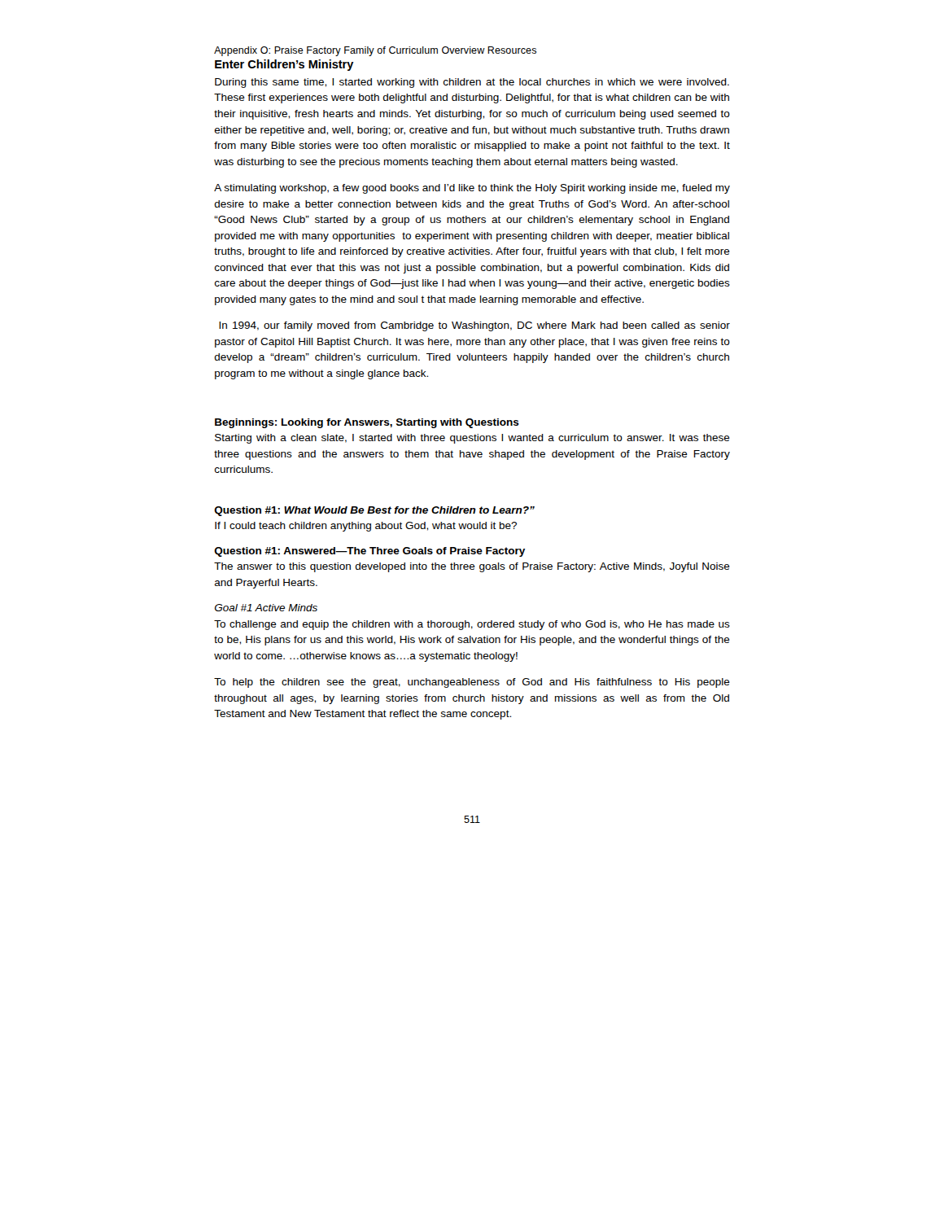Appendix O: Praise Factory Family of Curriculum Overview Resources
Enter Children’s Ministry
During this same time, I started working with children at the local churches in which we were involved. These first experiences were both delightful and disturbing. Delightful, for that is what children can be with their inquisitive, fresh hearts and minds. Yet disturbing, for so much of curriculum being used seemed to either be repetitive and, well, boring; or, creative and fun, but without much substantive truth. Truths drawn from many Bible stories were too often moralistic or misapplied to make a point not faithful to the text. It was disturbing to see the precious moments teaching them about eternal matters being wasted.
A stimulating workshop, a few good books and I’d like to think the Holy Spirit working inside me, fueled my desire to make a better connection between kids and the great Truths of God’s Word. An after-school “Good News Club” started by a group of us mothers at our children’s elementary school in England provided me with many opportunities to experiment with presenting children with deeper, meatier biblical truths, brought to life and reinforced by creative activities. After four, fruitful years with that club, I felt more convinced that ever that this was not just a possible combination, but a powerful combination. Kids did care about the deeper things of God—just like I had when I was young—and their active, energetic bodies provided many gates to the mind and soul t that made learning memorable and effective.
In 1994, our family moved from Cambridge to Washington, DC where Mark had been called as senior pastor of Capitol Hill Baptist Church. It was here, more than any other place, that I was given free reins to develop a “dream” children’s curriculum. Tired volunteers happily handed over the children’s church program to me without a single glance back.
Beginnings: Looking for Answers, Starting with Questions
Starting with a clean slate, I started with three questions I wanted a curriculum to answer. It was these three questions and the answers to them that have shaped the development of the Praise Factory curriculums.
Question #1: What Would Be Best for the Children to Learn?”
If I could teach children anything about God, what would it be?
Question #1: Answered—The Three Goals of Praise Factory
The answer to this question developed into the three goals of Praise Factory: Active Minds, Joyful Noise and Prayerful Hearts.
Goal #1 Active Minds
To challenge and equip the children with a thorough, ordered study of who God is, who He has made us to be, His plans for us and this world, His work of salvation for His people, and the wonderful things of the world to come. …otherwise knows as….a systematic theology!
To help the children see the great, unchangeableness of God and His faithfulness to His people throughout all ages, by learning stories from church history and missions as well as from the Old Testament and New Testament that reflect the same concept.
511